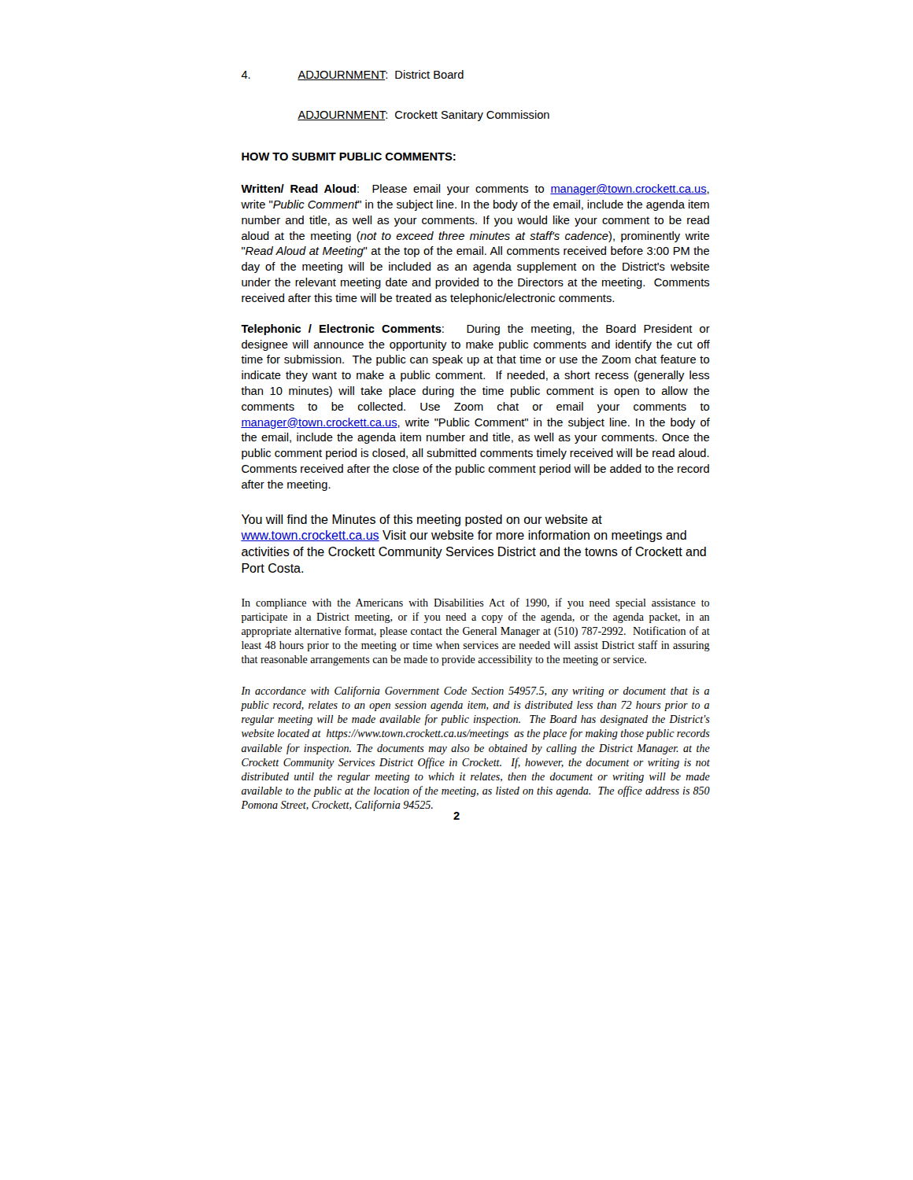4.
ADJOURNMENT: District Board
ADJOURNMENT: Crockett Sanitary Commission
HOW TO SUBMIT PUBLIC COMMENTS:
Written/ Read Aloud: Please email your comments to manager@town.crockett.ca.us, write "Public Comment" in the subject line. In the body of the email, include the agenda item number and title, as well as your comments. If you would like your comment to be read aloud at the meeting (not to exceed three minutes at staff's cadence), prominently write "Read Aloud at Meeting" at the top of the email. All comments received before 3:00 PM the day of the meeting will be included as an agenda supplement on the District's website under the relevant meeting date and provided to the Directors at the meeting. Comments received after this time will be treated as telephonic/electronic comments.
Telephonic / Electronic Comments: During the meeting, the Board President or designee will announce the opportunity to make public comments and identify the cut off time for submission. The public can speak up at that time or use the Zoom chat feature to indicate they want to make a public comment. If needed, a short recess (generally less than 10 minutes) will take place during the time public comment is open to allow the comments to be collected. Use Zoom chat or email your comments to manager@town.crockett.ca.us, write "Public Comment" in the subject line. In the body of the email, include the agenda item number and title, as well as your comments. Once the public comment period is closed, all submitted comments timely received will be read aloud. Comments received after the close of the public comment period will be added to the record after the meeting.
You will find the Minutes of this meeting posted on our website at www.town.crockett.ca.us Visit our website for more information on meetings and activities of the Crockett Community Services District and the towns of Crockett and Port Costa.
In compliance with the Americans with Disabilities Act of 1990, if you need special assistance to participate in a District meeting, or if you need a copy of the agenda, or the agenda packet, in an appropriate alternative format, please contact the General Manager at (510) 787-2992. Notification of at least 48 hours prior to the meeting or time when services are needed will assist District staff in assuring that reasonable arrangements can be made to provide accessibility to the meeting or service.
In accordance with California Government Code Section 54957.5, any writing or document that is a public record, relates to an open session agenda item, and is distributed less than 72 hours prior to a regular meeting will be made available for public inspection. The Board has designated the District's website located at https://www.town.crockett.ca.us/meetings as the place for making those public records available for inspection. The documents may also be obtained by calling the District Manager. at the Crockett Community Services District Office in Crockett. If, however, the document or writing is not distributed until the regular meeting to which it relates, then the document or writing will be made available to the public at the location of the meeting, as listed on this agenda. The office address is 850 Pomona Street, Crockett, California 94525.
2